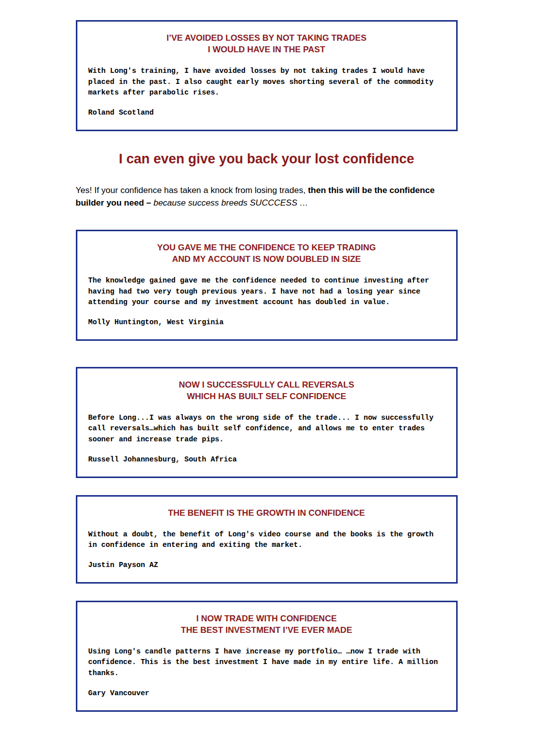I’VE AVOIDED LOSSES BY NOT TAKING TRADES
I WOULD HAVE IN THE PAST
With Long's training, I have avoided losses by not taking trades I would have placed in the past. I also caught early moves shorting several of the commodity markets after parabolic rises.
Roland Scotland
I can even give you back your lost confidence
Yes! If your confidence has taken a knock from losing trades, then this will be the confidence builder you need – because success breeds SUCCCESS …
YOU GAVE ME THE CONFIDENCE TO KEEP TRADING
AND MY ACCOUNT IS NOW DOUBLED IN SIZE
The knowledge gained gave me the confidence needed to continue investing after having had two very tough previous years. I have not had a losing year since attending your course and my investment account has doubled in value.
Molly Huntington, West Virginia
NOW I SUCCESSFULLY CALL REVERSALS
WHICH HAS BUILT SELF CONFIDENCE
Before Long...I was always on the wrong side of the trade... I now successfully call reversals…which has built self confidence, and allows me to enter trades sooner and increase trade pips.
Russell Johannesburg, South Africa
THE BENEFIT IS THE GROWTH IN CONFIDENCE
Without a doubt, the benefit of Long's video course and the books is the growth in confidence in entering and exiting the market.
Justin Payson AZ
I NOW TRADE WITH CONFIDENCE
THE BEST INVESTMENT I’VE EVER MADE
Using Long's candle patterns I have increase my portfolio… …now I trade with confidence. This is the best investment I have made in my entire life. A million thanks.
Gary Vancouver